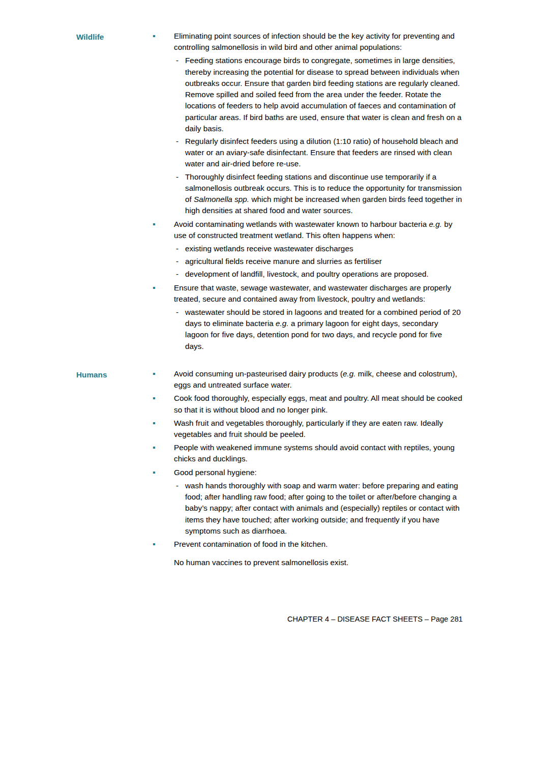Wildlife
Eliminating point sources of infection should be the key activity for preventing and controlling salmonellosis in wild bird and other animal populations:
Feeding stations encourage birds to congregate, sometimes in large densities, thereby increasing the potential for disease to spread between individuals when outbreaks occur. Ensure that garden bird feeding stations are regularly cleaned. Remove spilled and soiled feed from the area under the feeder. Rotate the locations of feeders to help avoid accumulation of faeces and contamination of particular areas. If bird baths are used, ensure that water is clean and fresh on a daily basis.
Regularly disinfect feeders using a dilution (1:10 ratio) of household bleach and water or an aviary-safe disinfectant. Ensure that feeders are rinsed with clean water and air-dried before re-use.
Thoroughly disinfect feeding stations and discontinue use temporarily if a salmonellosis outbreak occurs. This is to reduce the opportunity for transmission of Salmonella spp. which might be increased when garden birds feed together in high densities at shared food and water sources.
Avoid contaminating wetlands with wastewater known to harbour bacteria e.g. by use of constructed treatment wetland. This often happens when:
existing wetlands receive wastewater discharges
agricultural fields receive manure and slurries as fertiliser
development of landfill, livestock, and poultry operations are proposed.
Ensure that waste, sewage wastewater, and wastewater discharges are properly treated, secure and contained away from livestock, poultry and wetlands:
wastewater should be stored in lagoons and treated for a combined period of 20 days to eliminate bacteria e.g. a primary lagoon for eight days, secondary lagoon for five days, detention pond for two days, and recycle pond for five days.
Humans
Avoid consuming un-pasteurised dairy products (e.g. milk, cheese and colostrum), eggs and untreated surface water.
Cook food thoroughly, especially eggs, meat and poultry. All meat should be cooked so that it is without blood and no longer pink.
Wash fruit and vegetables thoroughly, particularly if they are eaten raw. Ideally vegetables and fruit should be peeled.
People with weakened immune systems should avoid contact with reptiles, young chicks and ducklings.
Good personal hygiene:
wash hands thoroughly with soap and warm water: before preparing and eating food; after handling raw food; after going to the toilet or after/before changing a baby’s nappy; after contact with animals and (especially) reptiles or contact with items they have touched; after working outside; and frequently if you have symptoms such as diarrhoea.
Prevent contamination of food in the kitchen.
No human vaccines to prevent salmonellosis exist.
CHAPTER 4 – DISEASE FACT SHEETS – Page 281